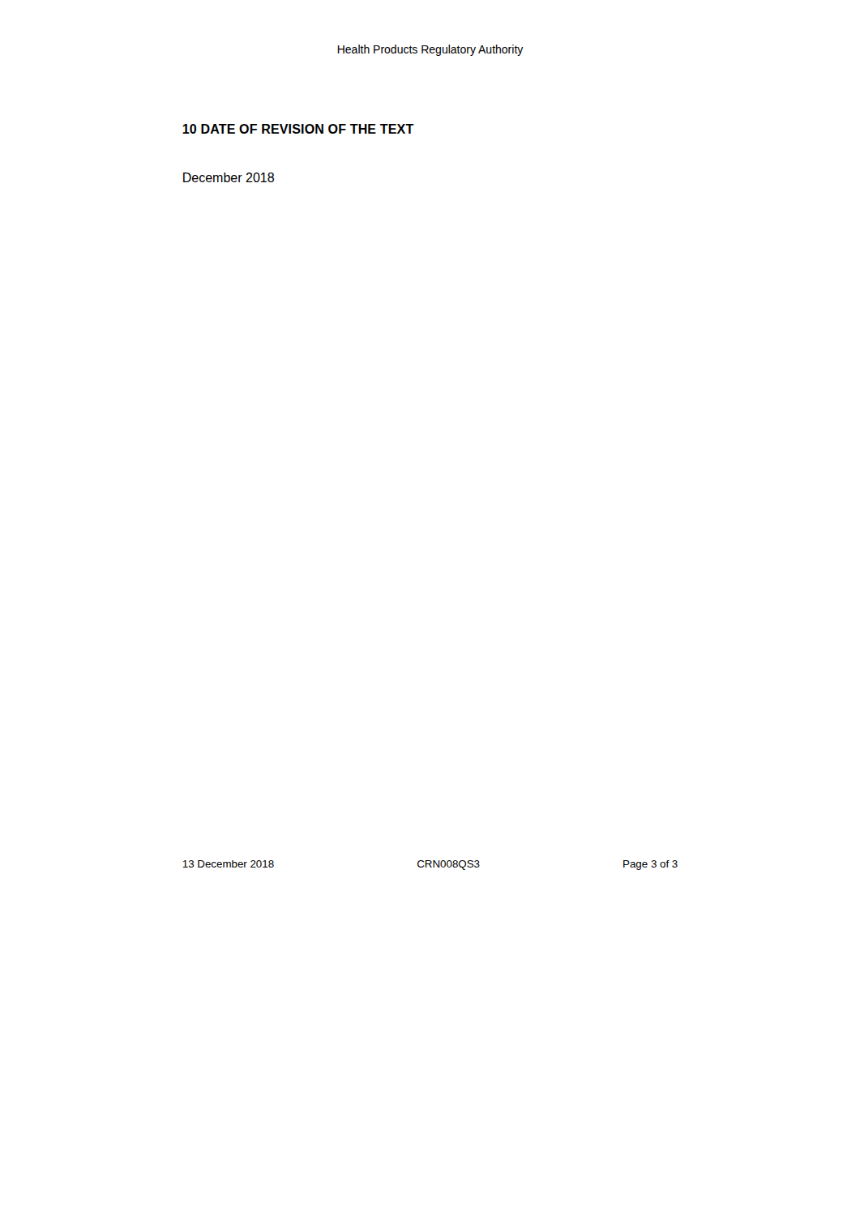Health Products Regulatory Authority
10 DATE OF REVISION OF THE TEXT
December 2018
13 December 2018
CRN008QS3
Page 3 of 3